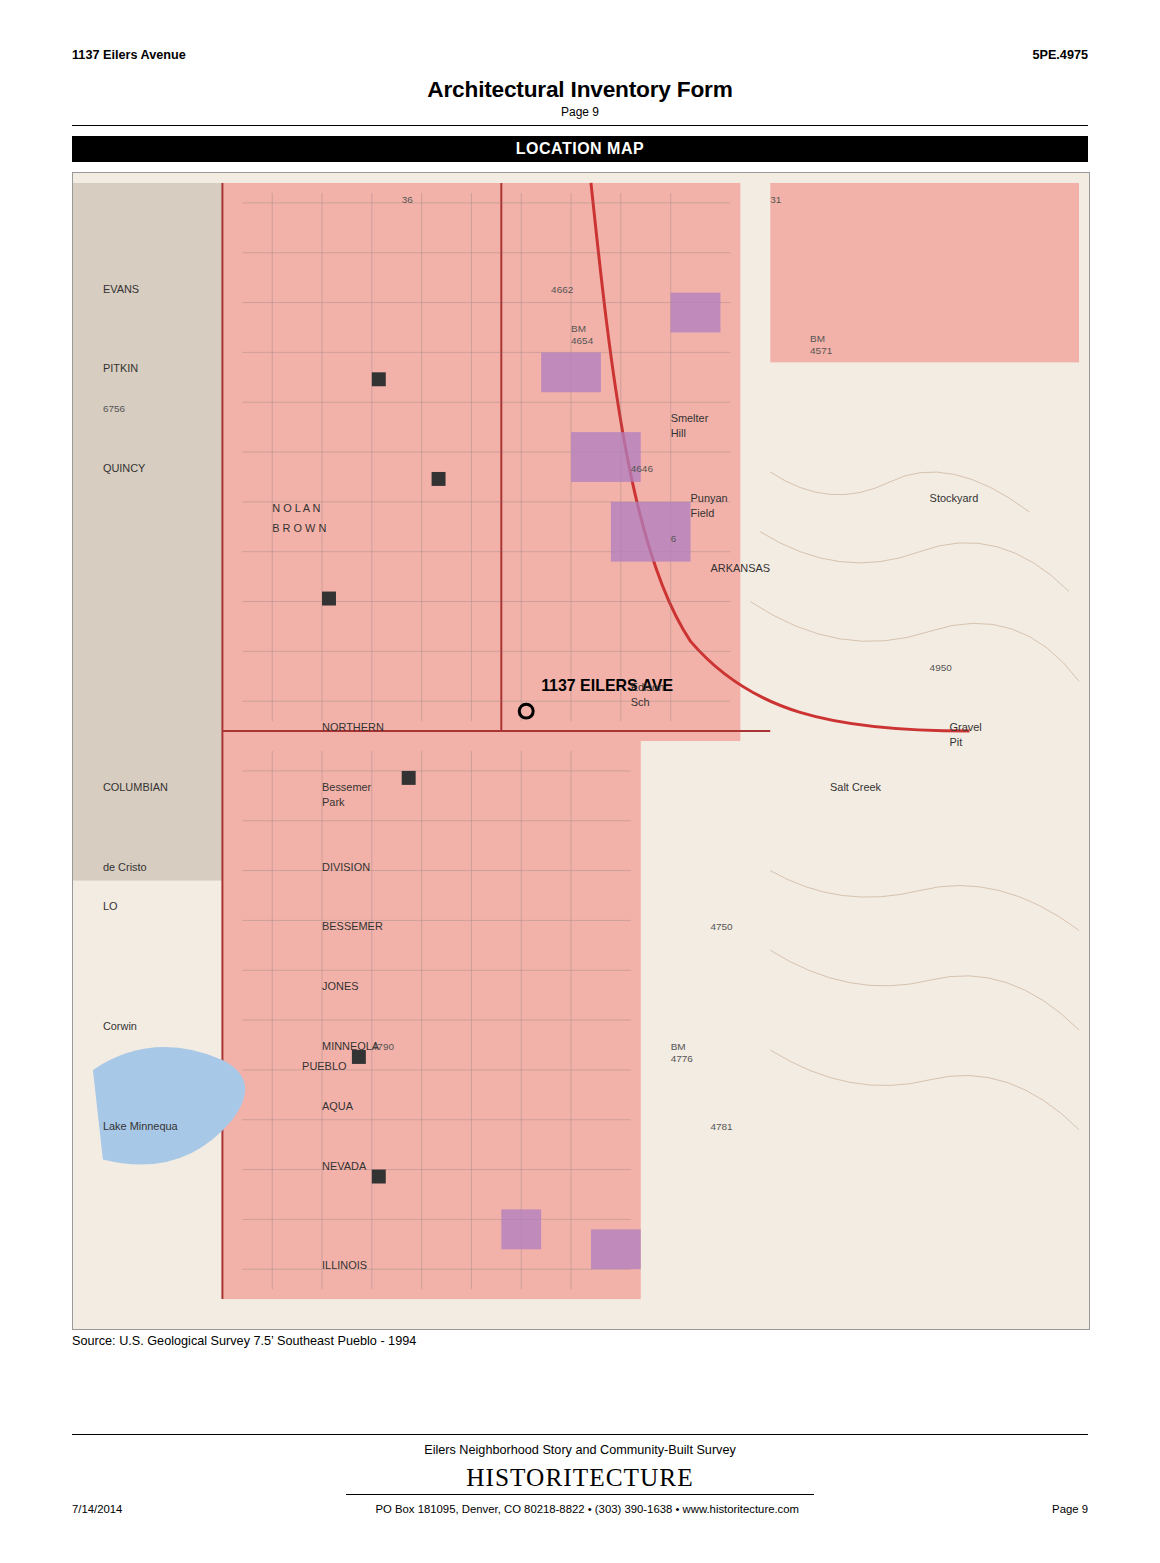1137 Eilers Avenue 5PE.4975
Architectural Inventory Form
Page 9
LOCATION MAP
Source: U.S. Geological Survey 7.5’ Southeast Pueblo - 1994
Eilers Neighborhood Story and Community-Built Survey
HISTORITECTURE
7/14/2014 PO Box 181095, Denver, CO 80218-8822 • (303) 390-1638 • www.historitecture.com Page 9